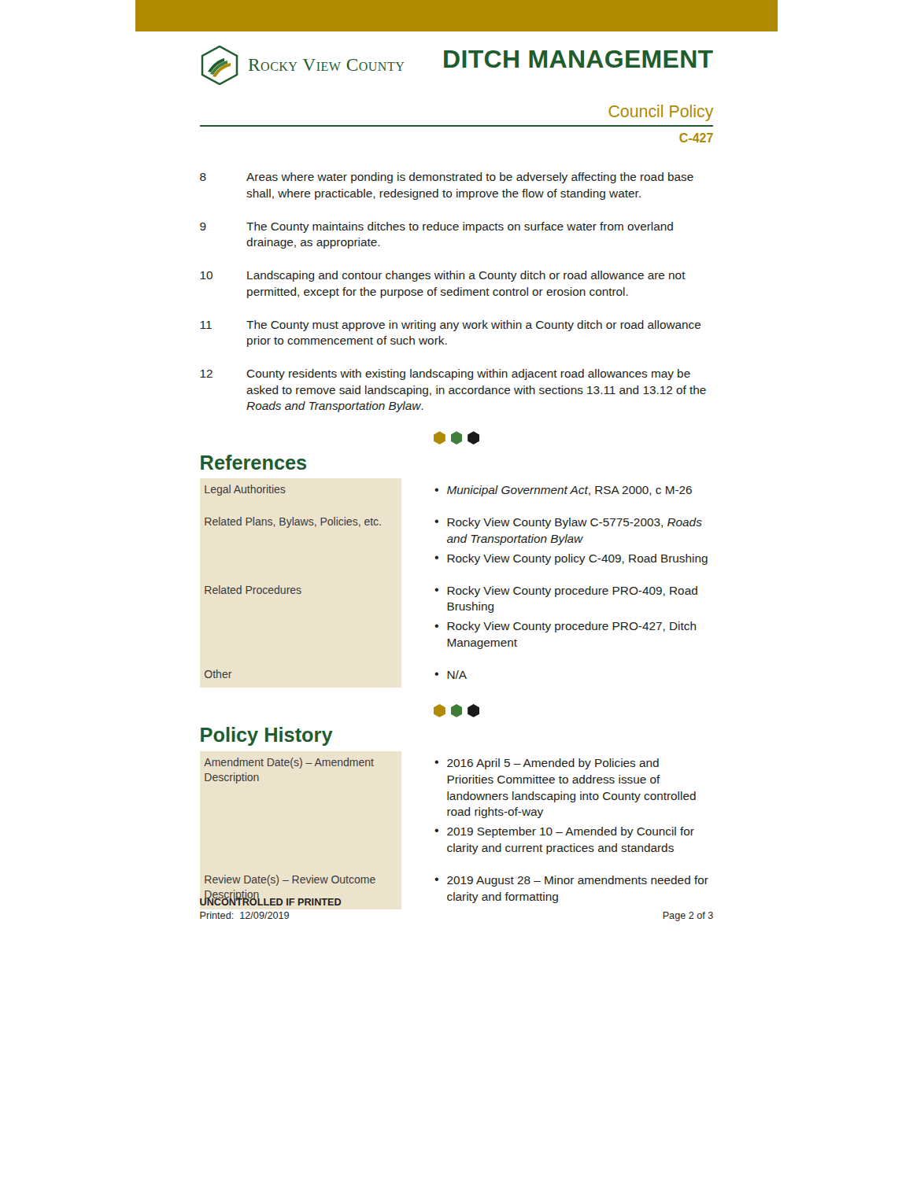Rocky View County
DITCH MANAGEMENT
Council Policy
C-427
8
Areas where water ponding is demonstrated to be adversely affecting the road base shall, where practicable, redesigned to improve the flow of standing water.
9
The County maintains ditches to reduce impacts on surface water from overland drainage, as appropriate.
10
Landscaping and contour changes within a County ditch or road allowance are not permitted, except for the purpose of sediment control or erosion control.
11
The County must approve in writing any work within a County ditch or road allowance prior to commencement of such work.
12
County residents with existing landscaping within adjacent road allowances may be asked to remove said landscaping, in accordance with sections 13.11 and 13.12 of the Roads and Transportation Bylaw.
References
| Legal Authorities | Municipal Government Act , RSA 2000, c M-26 |
| Related Plans, Bylaws, Policies, etc. | Rocky View County Bylaw C-5775-2003, Roads and Transportation Bylaw Rocky View County policy C-409, Road Brushing |
| Related Procedures | Rocky View County procedure PRO-409, Road Brushing Rocky View County procedure PRO-427, Ditch Management |
| Other | N/A |
Policy History
| Amendment Date(s) – Amendment Description | 2016 April 5 – Amended by Policies and Priorities Committee to address issue of landowners landscaping into County controlled road rights-of-way 2019 September 10 – Amended by Council for clarity and current practices and standards |
| Review Date(s) – Review Outcome Description | 2019 August 28 – Minor amendments needed for clarity and formatting |
UNCONTROLLED IF PRINTED
Printed: 12/09/2019
Page 2 of 3